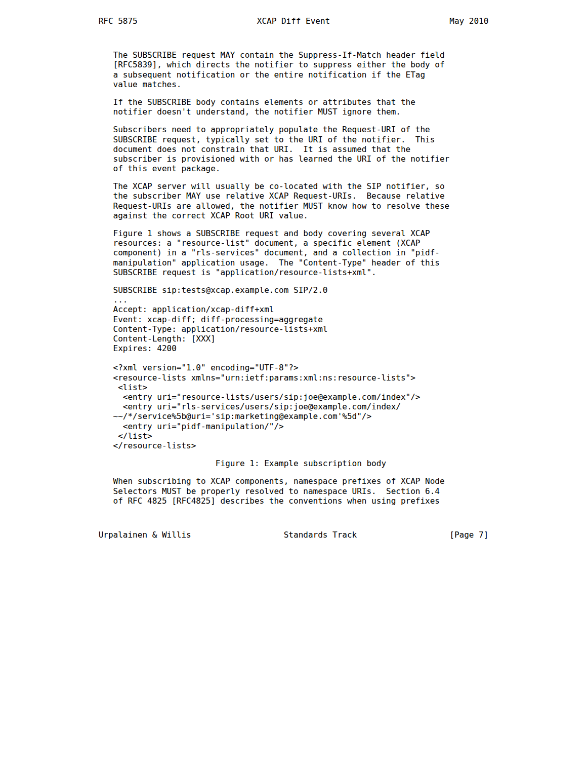RFC 5875 XCAP Diff Event May 2010
The SUBSCRIBE request MAY contain the Suppress-If-Match header field [RFC5839], which directs the notifier to suppress either the body of a subsequent notification or the entire notification if the ETag value matches.
If the SUBSCRIBE body contains elements or attributes that the notifier doesn't understand, the notifier MUST ignore them.
Subscribers need to appropriately populate the Request-URI of the SUBSCRIBE request, typically set to the URI of the notifier. This document does not constrain that URI. It is assumed that the subscriber is provisioned with or has learned the URI of the notifier of this event package.
The XCAP server will usually be co-located with the SIP notifier, so the subscriber MAY use relative XCAP Request-URIs. Because relative Request-URIs are allowed, the notifier MUST know how to resolve these against the correct XCAP Root URI value.
Figure 1 shows a SUBSCRIBE request and body covering several XCAP resources: a "resource-list" document, a specific element (XCAP component) in a "rls-services" document, and a collection in "pidf- manipulation" application usage. The "Content-Type" header of this SUBSCRIBE request is "application/resource-lists+xml".
SUBSCRIBE sip:tests@xcap.example.com SIP/2.0
...
Accept: application/xcap-diff+xml
Event: xcap-diff; diff-processing=aggregate
Content-Type: application/resource-lists+xml
Content-Length: [XXX]
Expires: 4200

<?xml version="1.0" encoding="UTF-8"?>
<resource-lists xmlns="urn:ietf:params:xml:ns:resource-lists">
 <list>
  <entry uri="resource-lists/users/sip:joe@example.com/index"/>
  <entry uri="rls-services/users/sip:joe@example.com/index/
~~/*/service%5b@uri='sip:marketing@example.com'%5d"/>
  <entry uri="pidf-manipulation/"/>
 </list>
</resource-lists>
Figure 1: Example subscription body
When subscribing to XCAP components, namespace prefixes of XCAP Node Selectors MUST be properly resolved to namespace URIs. Section 6.4 of RFC 4825 [RFC4825] describes the conventions when using prefixes
Urpalainen & Willis Standards Track [Page 7]